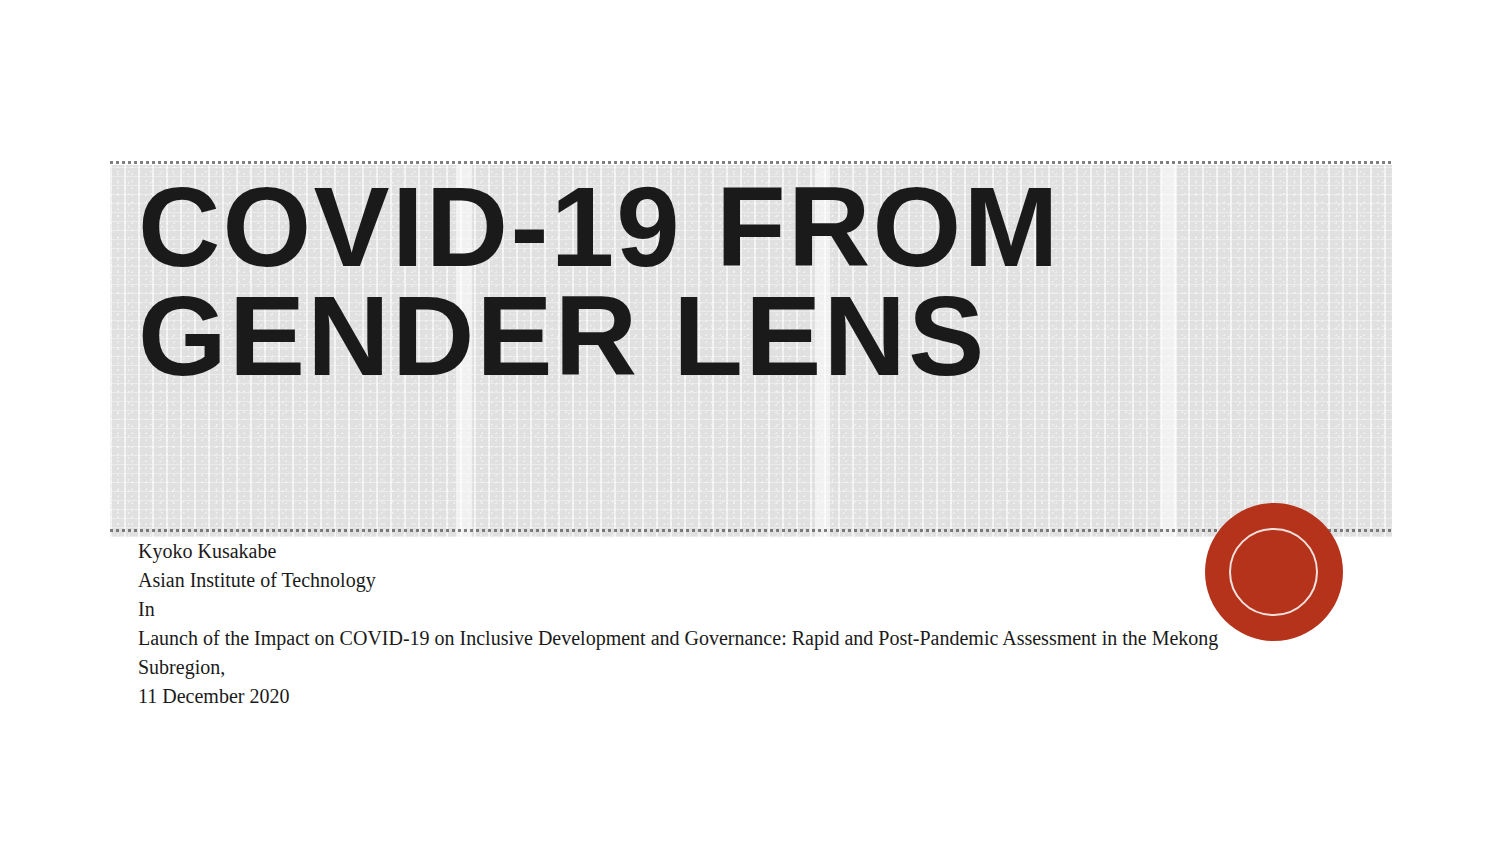COVID-19 from Gender Lens
Kyoko Kusakabe
Asian Institute of Technology
In
Launch of the Impact on COVID-19 on Inclusive Development and Governance: Rapid and Post-Pandemic Assessment in the Mekong Subregion,
11 December 2020